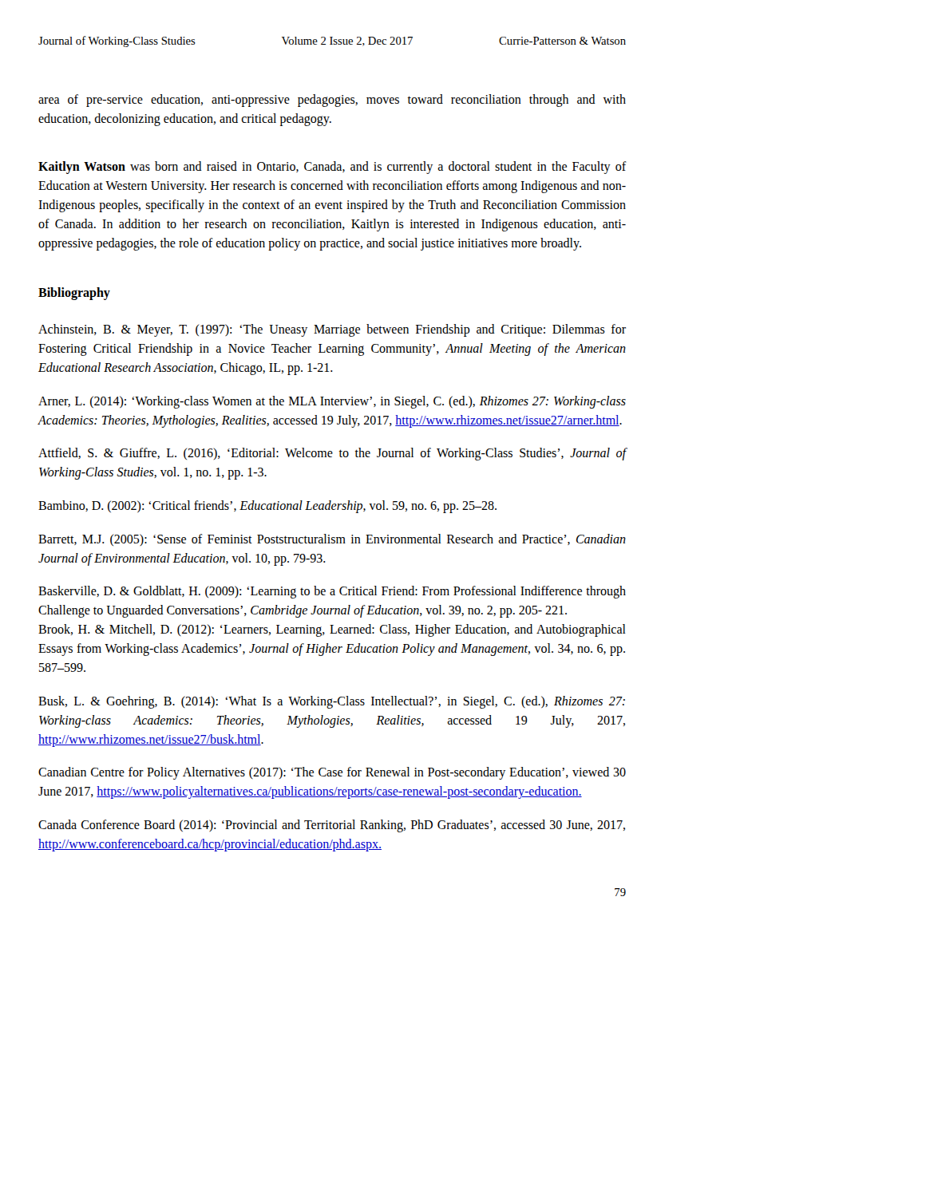Journal of Working-Class Studies Volume 2 Issue 2, Dec 2017 Currie-Patterson & Watson
area of pre-service education, anti-oppressive pedagogies, moves toward reconciliation through and with education, decolonizing education, and critical pedagogy.
Kaitlyn Watson was born and raised in Ontario, Canada, and is currently a doctoral student in the Faculty of Education at Western University. Her research is concerned with reconciliation efforts among Indigenous and non-Indigenous peoples, specifically in the context of an event inspired by the Truth and Reconciliation Commission of Canada. In addition to her research on reconciliation, Kaitlyn is interested in Indigenous education, anti-oppressive pedagogies, the role of education policy on practice, and social justice initiatives more broadly.
Bibliography
Achinstein, B. & Meyer, T. (1997): ‘The Uneasy Marriage between Friendship and Critique: Dilemmas for Fostering Critical Friendship in a Novice Teacher Learning Community’, Annual Meeting of the American Educational Research Association, Chicago, IL, pp. 1-21.
Arner, L. (2014): ‘Working-class Women at the MLA Interview’, in Siegel, C. (ed.), Rhizomes 27: Working-class Academics: Theories, Mythologies, Realities, accessed 19 July, 2017, http://www.rhizomes.net/issue27/arner.html.
Attfield, S. & Giuffre, L. (2016), ‘Editorial: Welcome to the Journal of Working-Class Studies’, Journal of Working-Class Studies, vol. 1, no. 1, pp. 1-3.
Bambino, D. (2002): ‘Critical friends’, Educational Leadership, vol. 59, no. 6, pp. 25–28.
Barrett, M.J. (2005): ‘Sense of Feminist Poststructuralism in Environmental Research and Practice’, Canadian Journal of Environmental Education, vol. 10, pp. 79-93.
Baskerville, D. & Goldblatt, H. (2009): ‘Learning to be a Critical Friend: From Professional Indifference through Challenge to Unguarded Conversations’, Cambridge Journal of Education, vol. 39, no. 2, pp. 205- 221.
Brook, H. & Mitchell, D. (2012): ‘Learners, Learning, Learned: Class, Higher Education, and Autobiographical Essays from Working-class Academics’, Journal of Higher Education Policy and Management, vol. 34, no. 6, pp. 587–599.
Busk, L. & Goehring, B. (2014): ‘What Is a Working-Class Intellectual?’, in Siegel, C. (ed.), Rhizomes 27: Working-class Academics: Theories, Mythologies, Realities, accessed 19 July, 2017, http://www.rhizomes.net/issue27/busk.html.
Canadian Centre for Policy Alternatives (2017): ‘The Case for Renewal in Post-secondary Education’, viewed 30 June 2017, https://www.policyalternatives.ca/publications/reports/case-renewal-post-secondary-education.
Canada Conference Board (2014): ‘Provincial and Territorial Ranking, PhD Graduates’, accessed 30 June, 2017, http://www.conferenceboard.ca/hcp/provincial/education/phd.aspx.
79